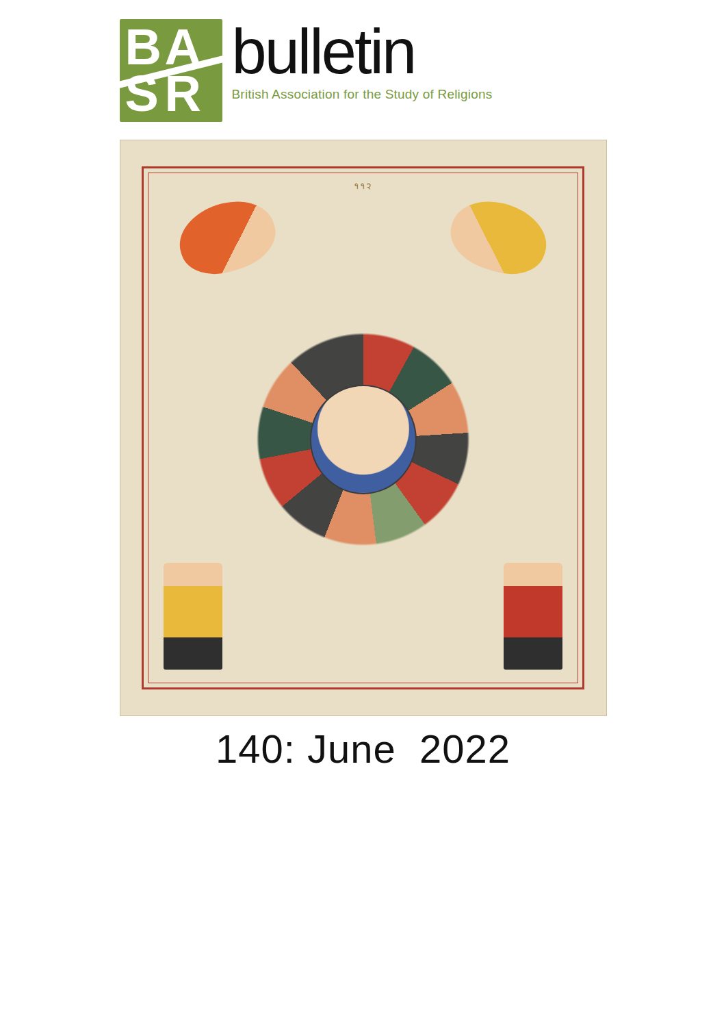B A S R
bulletin
British Association for the Study of Religions
११२
140: June 2022